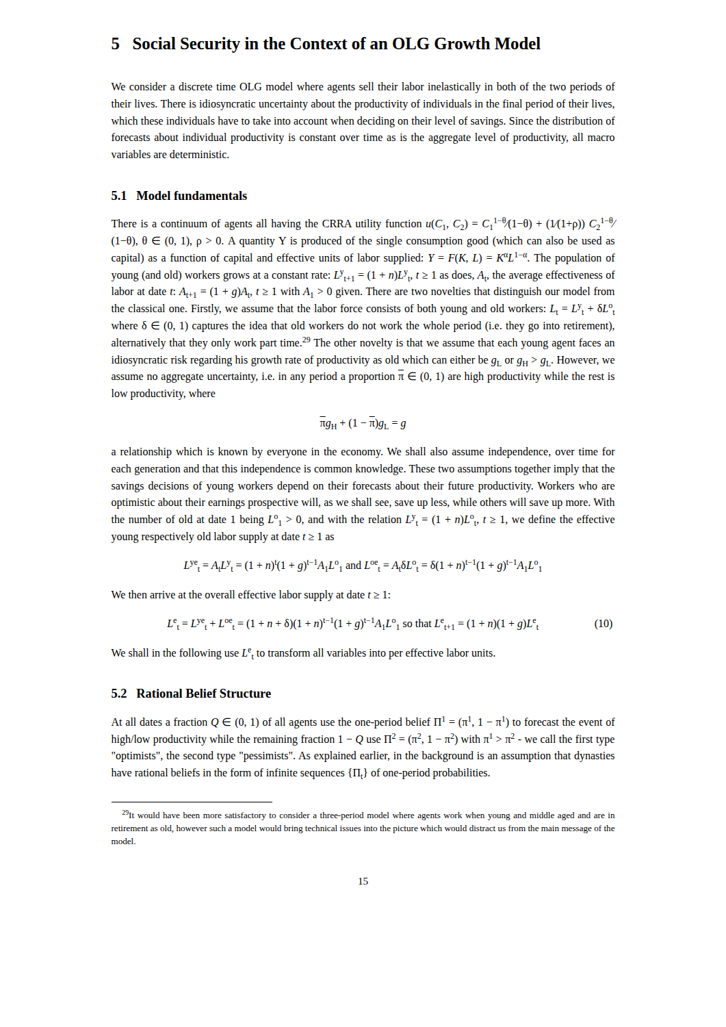5 Social Security in the Context of an OLG Growth Model
We consider a discrete time OLG model where agents sell their labor inelastically in both of the two periods of their lives. There is idiosyncratic uncertainty about the productivity of individuals in the final period of their lives, which these individuals have to take into account when deciding on their level of savings. Since the distribution of forecasts about individual productivity is constant over time as is the aggregate level of productivity, all macro variables are deterministic.
5.1 Model fundamentals
There is a continuum of agents all having the CRRA utility function u(C1, C2) = C11−θ⁄(1−θ) + (1⁄(1+ρ)) C21−θ⁄(1−θ), θ ∈ (0, 1), ρ > 0. A quantity Y is produced of the single consumption good (which can also be used as capital) as a function of capital and effective units of labor supplied: Y = F(K, L) = KαL1−α. The population of young (and old) workers grows at a constant rate: Lyt+1 = (1 + n)Lyt, t ≥ 1 as does, At, the average effectiveness of labor at date t: At+1 = (1 + g)At, t ≥ 1 with A1 > 0 given. There are two novelties that distinguish our model from the classical one. Firstly, we assume that the labor force consists of both young and old workers: Lt = Lyt + δLot where δ ∈ (0, 1) captures the idea that old workers do not work the whole period (i.e. they go into retirement), alternatively that they only work part time.29 The other novelty is that we assume that each young agent faces an idiosyncratic risk regarding his growth rate of productivity as old which can either be gL or gH > gL. However, we assume no aggregate uncertainty, i.e. in any period a proportion π ∈ (0, 1) are high productivity while the rest is low productivity, where
πgH + (1 − π)gL = g
a relationship which is known by everyone in the economy. We shall also assume independence, over time for each generation and that this independence is common knowledge. These two assumptions together imply that the savings decisions of young workers depend on their forecasts about their future productivity. Workers who are optimistic about their earnings prospective will, as we shall see, save up less, while others will save up more. With the number of old at date 1 being Lo1 > 0, and with the relation Lyt = (1 + n)Lot, t ≥ 1, we define the effective young respectively old labor supply at date t ≥ 1 as
Lyet = AtLyt = (1 + n)t(1 + g)t−1A1Lo1 and Loet = AtδLot = δ(1 + n)t−1(1 + g)t−1A1Lo1
We then arrive at the overall effective labor supply at date t ≥ 1:
(10)
Let = Lyet + Loet = (1 + n + δ)(1 + n)t−1(1 + g)t−1A1Lo1 so that Let+1 = (1 + n)(1 + g)Let
We shall in the following use Let to transform all variables into per effective labor units.
5.2 Rational Belief Structure
At all dates a fraction Q ∈ (0, 1) of all agents use the one-period belief Π1 = (π1, 1 − π1) to forecast the event of high/low productivity while the remaining fraction 1 − Q use Π2 = (π2, 1 − π2) with π1 > π2 - we call the first type "optimists", the second type "pessimists". As explained earlier, in the background is an assumption that dynasties have rational beliefs in the form of infinite sequences {Πt} of one-period probabilities.
29It would have been more satisfactory to consider a three-period model where agents work when young and middle aged and are in retirement as old, however such a model would bring technical issues into the picture which would distract us from the main message of the model.
15